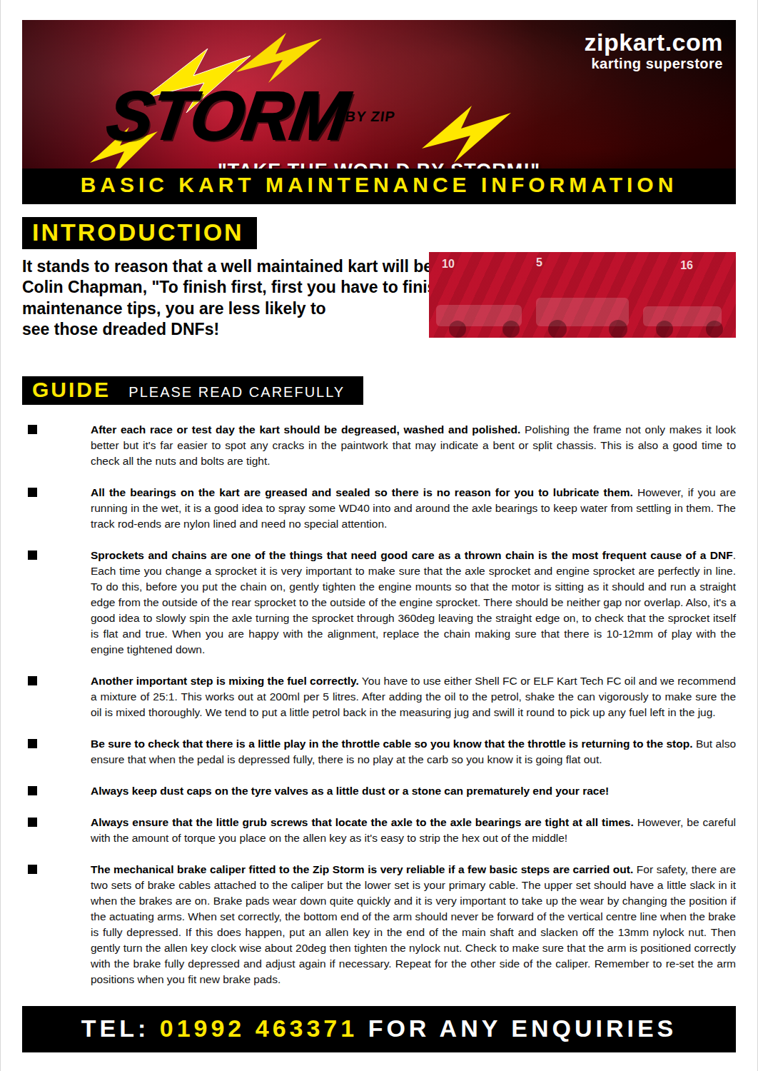zipkart.com
karting superstore
STORM BY ZIP
"TAKE THE WORLD BY STORM!"
BASIC KART MAINTENANCE INFORMATION
INTRODUCTION
10 5 16
It stands to reason that a well maintained kart will be a reliable kart, and to quote Colin Chapman, "To finish first, first you have to finish. "If you follow these basic maintenance tips, you are less likely to see those dreaded DNFs!
GUIDE PLEASE READ CAREFULLY
After each race or test day the kart should be degreased, washed and polished. Polishing the frame not only makes it look better but it's far easier to spot any cracks in the paintwork that may indicate a bent or split chassis. This is also a good time to check all the nuts and bolts are tight.
All the bearings on the kart are greased and sealed so there is no reason for you to lubricate them. However, if you are running in the wet, it is a good idea to spray some WD40 into and around the axle bearings to keep water from settling in them. The track rod-ends are nylon lined and need no special attention.
Sprockets and chains are one of the things that need good care as a thrown chain is the most frequent cause of a DNF. Each time you change a sprocket it is very important to make sure that the axle sprocket and engine sprocket are perfectly in line. To do this, before you put the chain on, gently tighten the engine mounts so that the motor is sitting as it should and run a straight edge from the outside of the rear sprocket to the outside of the engine sprocket. There should be neither gap nor overlap. Also, it's a good idea to slowly spin the axle turning the sprocket through 360deg leaving the straight edge on, to check that the sprocket itself is flat and true. When you are happy with the alignment, replace the chain making sure that there is 10-12mm of play with the engine tightened down.
Another important step is mixing the fuel correctly. You have to use either Shell FC or ELF Kart Tech FC oil and we recommend a mixture of 25:1. This works out at 200ml per 5 litres. After adding the oil to the petrol, shake the can vigorously to make sure the oil is mixed thoroughly. We tend to put a little petrol back in the measuring jug and swill it round to pick up any fuel left in the jug.
Be sure to check that there is a little play in the throttle cable so you know that the throttle is returning to the stop. But also ensure that when the pedal is depressed fully, there is no play at the carb so you know it is going flat out.
Always keep dust caps on the tyre valves as a little dust or a stone can prematurely end your race!
Always ensure that the little grub screws that locate the axle to the axle bearings are tight at all times. However, be careful with the amount of torque you place on the allen key as it's easy to strip the hex out of the middle!
The mechanical brake caliper fitted to the Zip Storm is very reliable if a few basic steps are carried out. For safety, there are two sets of brake cables attached to the caliper but the lower set is your primary cable. The upper set should have a little slack in it when the brakes are on. Brake pads wear down quite quickly and it is very important to take up the wear by changing the position if the actuating arms. When set correctly, the bottom end of the arm should never be forward of the vertical centre line when the brake is fully depressed. If this does happen, put an allen key in the end of the main shaft and slacken off the 13mm nylock nut. Then gently turn the allen key clock wise about 20deg then tighten the nylock nut. Check to make sure that the arm is positioned correctly with the brake fully depressed and adjust again if necessary. Repeat for the other side of the caliper. Remember to re-set the arm positions when you fit new brake pads.
TEL: 01992 463371 FOR ANY ENQUIRIES